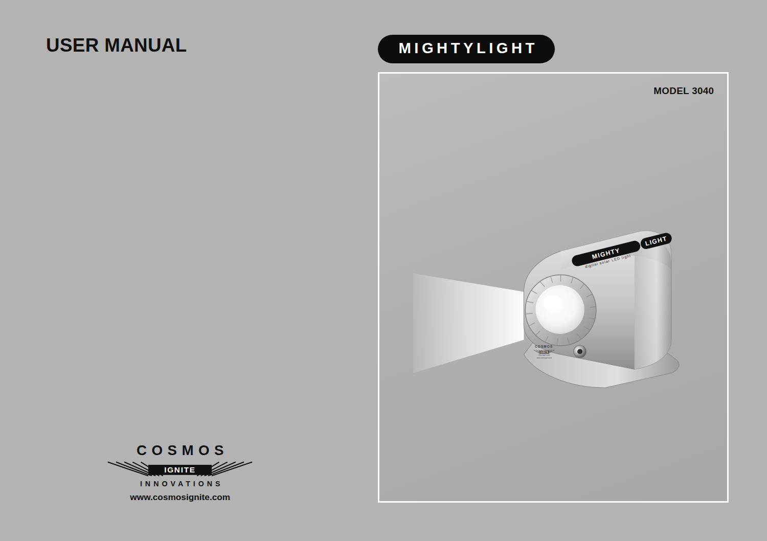USER MANUAL
MIGHTYLIGHT
MODEL 3040
MIGHTY LIGHT digital solar LED light COSMOS IGNITE INNOVATIONS www.cosmosignite.com
MightyLight Model 3040 solar LED lamp
COSMOS
IGNITE
INNOVATIONS
www.cosmosignite.com